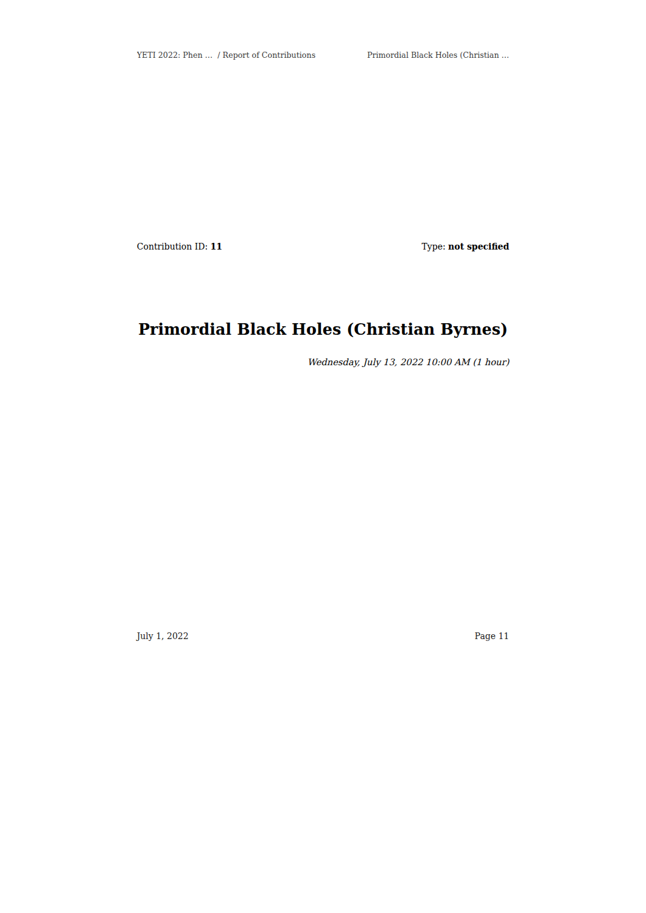YETI 2022: Phen … / Report of Contributions
Primordial Black Holes (Christian …
Contribution ID: 11
Type: not specified
Primordial Black Holes (Christian Byrnes)
Wednesday, July 13, 2022 10:00 AM (1 hour)
July 1, 2022
Page 11